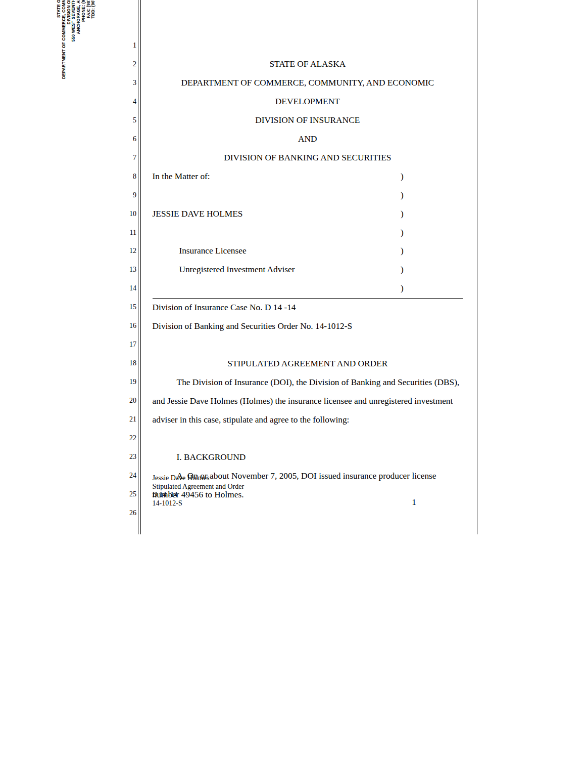1
2
3
4
5
6
7
8
9
10
11
12
13
14
15
16
17
18
19
20
21
22
23
24
25
26
STATE OF ALASKA
DEPARTMENT OF COMMERCE, COMMUNITY AND ECONOMIC DEVELOPMENT
DIVISION OF INSURANCE
550 WEST SEVENTH AVENUE, SUITE 1560
ANCHORAGE, ALASKA 99501-3567
PHONE: (907) 269-7900
FAX: (907) 269-7910
TDD: (907) 465-5437
STATE OF ALASKA
DEPARTMENT OF COMMERCE, COMMUNITY, AND ECONOMIC DEVELOPMENT
DIVISION OF INSURANCE
AND
DIVISION OF BANKING AND SECURITIES
| In the Matter of: | ) |
| | ) |
| JESSIE DAVE HOLMES | ) |
| | ) |
| Insurance Licensee | ) |
| Unregistered Investment Adviser | ) |
| | ) |
Division of Insurance Case No. D 14 -14
Division of Banking and Securities Order No. 14-1012-S
STIPULATED AGREEMENT AND ORDER
The Division of Insurance (DOI), the Division of Banking and Securities (DBS), and Jessie Dave Holmes (Holmes) the insurance licensee and unregistered investment adviser in this case, stipulate and agree to the following:
I. BACKGROUND
A. On or about November 7, 2005, DOI issued insurance producer license number 49456 to Holmes.
Jessie Dave Holmes
Stipulated Agreement and Order
D 14 -14
14-1012-S 1